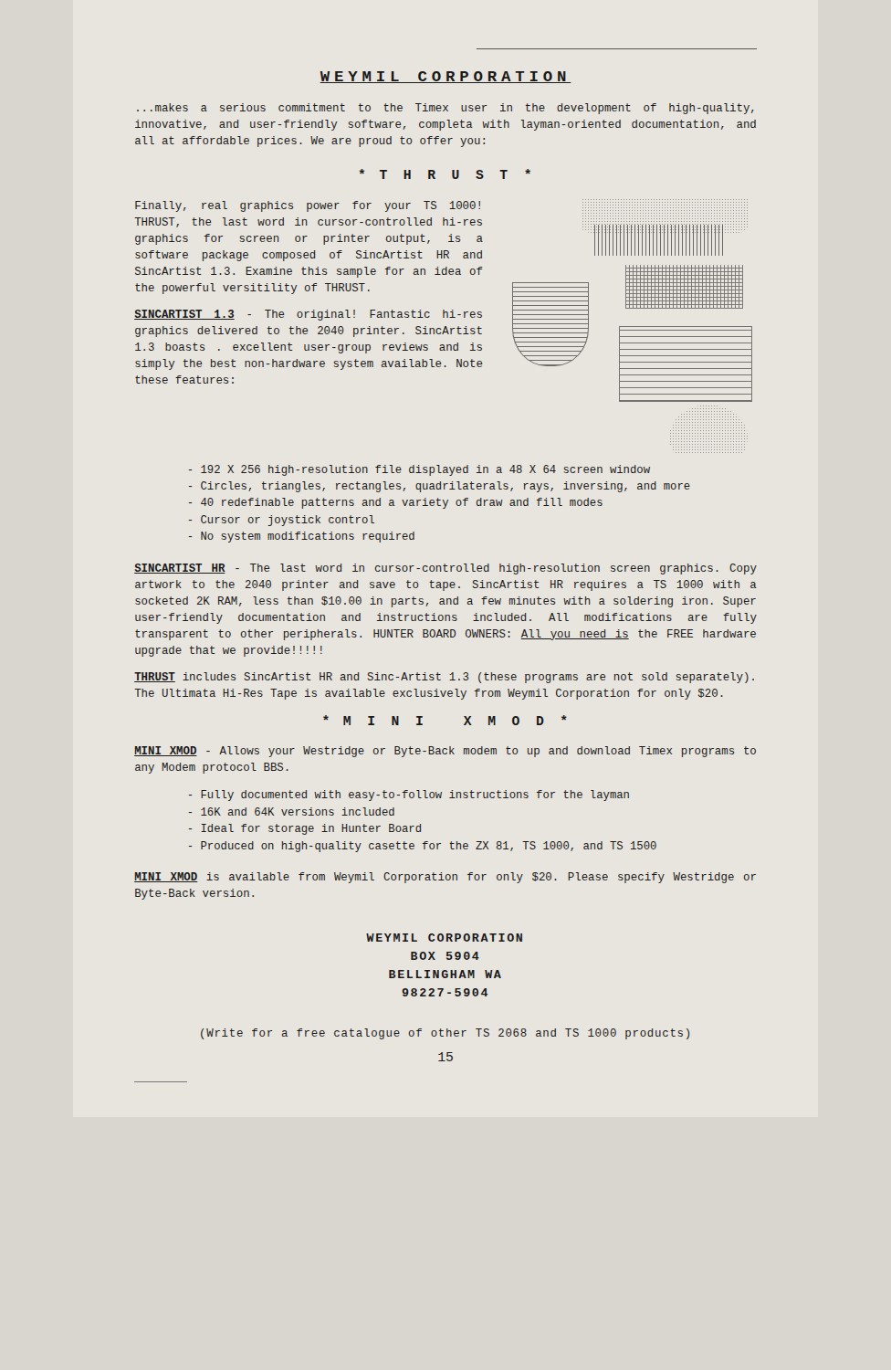WEYMIL CORPORATION
...makes a serious commitment to the Timex user in the development of high-quality, innovative, and user-friendly software, completa with layman-oriented documentation, and all at affordable prices. We are proud to offer you:
* T H R U S T *
Finally, real graphics power for your TS 1000! THRUST, the last word in cursor-controlled hi-res graphics for screen or printer output, is a software package composed of SincArtist HR and SincArtist 1.3. Examine this sample for an idea of the powerful versitility of THRUST.
SINCARTIST 1.3 - The original! Fantastic hi-res graphics delivered to the 2040 printer. SincArtist 1.3 boasts . excellent user-group reviews and is simply the best non-hardware system available. Note these features:
192 X 256 high-resolution file displayed in a 48 X 64 screen window
Circles, triangles, rectangles, quadrilaterals, rays, inversing, and more
40 redefinable patterns and a variety of draw and fill modes
Cursor or joystick control
No system modifications required
SINCARTIST HR - The last word in cursor-controlled high-resolution screen graphics. Copy artwork to the 2040 printer and save to tape. SincArtist HR requires a TS 1000 with a socketed 2K RAM, less than $10.00 in parts, and a few minutes with a soldering iron. Super user-friendly documentation and instructions included. All modifications are fully transparent to other peripherals. HUNTER BOARD OWNERS: All you need is the FREE hardware upgrade that we provide!!!!!
THRUST includes SincArtist HR and Sinc-Artist 1.3 (these programs are not sold separately). The Ultimata Hi-Res Tape is available exclusively from Weymil Corporation for only $20.
* M I N I X M O D *
MINI XMOD - Allows your Westridge or Byte-Back modem to up and download Timex programs to any Modem protocol BBS.
Fully documented with easy-to-follow instructions for the layman
16K and 64K versions included
Ideal for storage in Hunter Board
Produced on high-quality casette for the ZX 81, TS 1000, and TS 1500
MINI XMOD is available from Weymil Corporation for only $20. Please specify Westridge or Byte-Back version.
WEYMIL CORPORATION
BOX 5904
BELLINGHAM WA
98227-5904
(Write for a free catalogue of other TS 2068 and TS 1000 products)
15